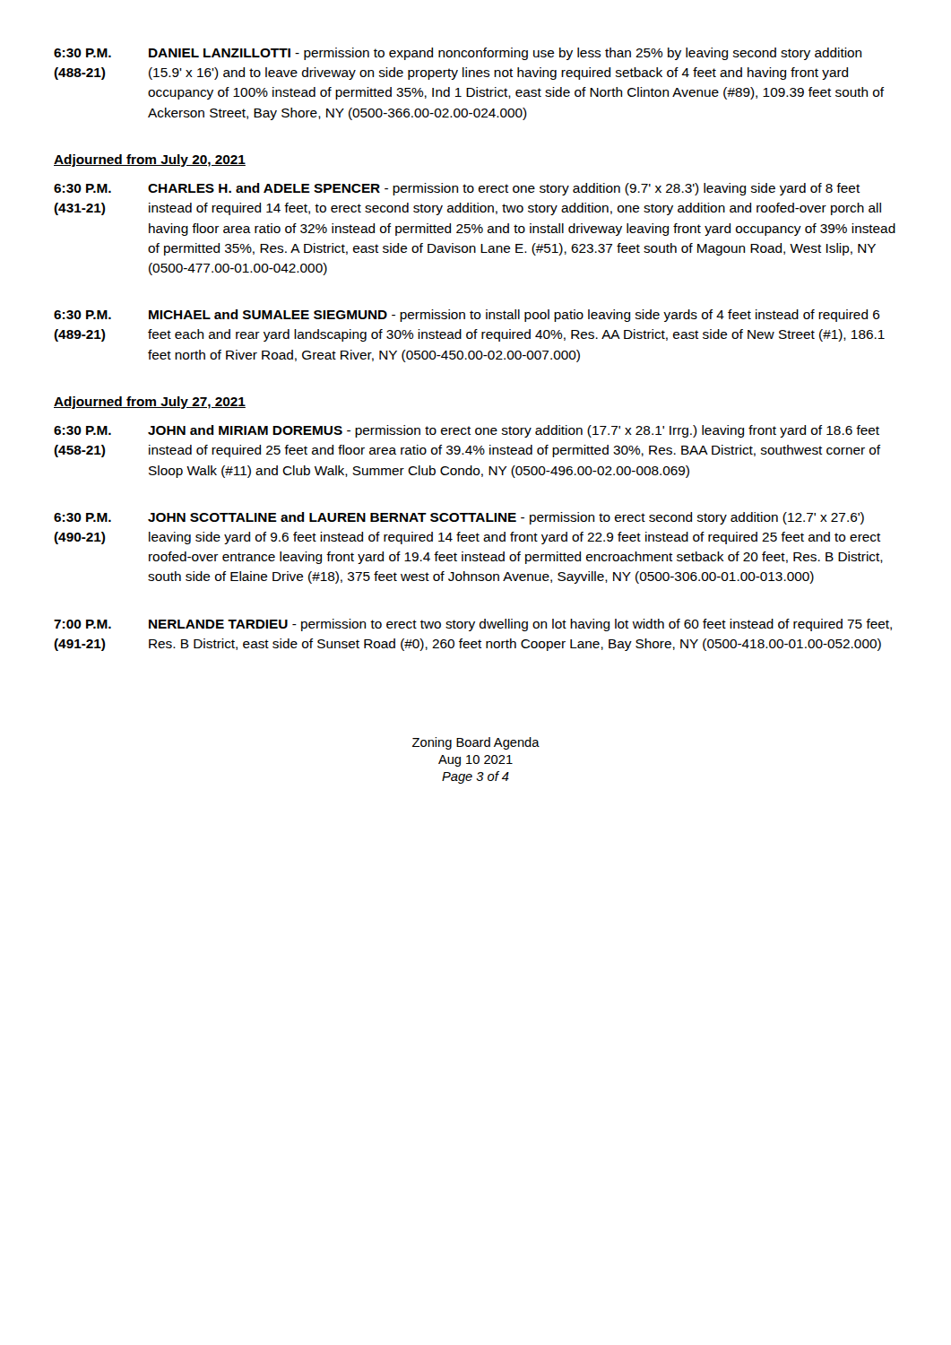6:30 P.M.(488-21)
DANIEL LANZILLOTTI - permission to expand nonconforming use by less than 25% by leaving second story addition (15.9' x 16') and to leave driveway on side property lines not having required setback of 4 feet and having front yard occupancy of 100% instead of permitted 35%, Ind 1 District, east side of North Clinton Avenue (#89), 109.39 feet south of Ackerson Street, Bay Shore, NY (0500-366.00-02.00-024.000)
Adjourned from July 20, 2021
6:30 P.M.(431-21)
CHARLES H. and ADELE SPENCER - permission to erect one story addition (9.7' x 28.3') leaving side yard of 8 feet instead of required 14 feet, to erect second story addition, two story addition, one story addition and roofed-over porch all having floor area ratio of 32% instead of permitted 25% and to install driveway leaving front yard occupancy of 39% instead of permitted 35%, Res. A District, east side of Davison Lane E. (#51), 623.37 feet south of Magoun Road, West Islip, NY (0500-477.00-01.00-042.000)
6:30 P.M.(489-21)
MICHAEL and SUMALEE SIEGMUND - permission to install pool patio leaving side yards of 4 feet instead of required 6 feet each and rear yard landscaping of 30% instead of required 40%, Res. AA District, east side of New Street (#1), 186.1 feet north of River Road, Great River, NY (0500-450.00-02.00-007.000)
Adjourned from July 27, 2021
6:30 P.M.(458-21)
JOHN and MIRIAM DOREMUS - permission to erect one story addition (17.7' x 28.1' Irrg.) leaving front yard of 18.6 feet instead of required 25 feet and floor area ratio of 39.4% instead of permitted 30%, Res. BAA District, southwest corner of Sloop Walk (#11) and Club Walk, Summer Club Condo, NY (0500-496.00-02.00-008.069)
6:30 P.M.(490-21)
JOHN SCOTTALINE and LAUREN BERNAT SCOTTALINE - permission to erect second story addition (12.7' x 27.6') leaving side yard of 9.6 feet instead of required 14 feet and front yard of 22.9 feet instead of required 25 feet and to erect roofed-over entrance leaving front yard of 19.4 feet instead of permitted encroachment setback of 20 feet, Res. B District, south side of Elaine Drive (#18), 375 feet west of Johnson Avenue, Sayville, NY (0500-306.00-01.00-013.000)
7:00 P.M.(491-21)
NERLANDE TARDIEU - permission to erect two story dwelling on lot having lot width of 60 feet instead of required 75 feet, Res. B District, east side of Sunset Road (#0), 260 feet north Cooper Lane, Bay Shore, NY (0500-418.00-01.00-052.000)
Zoning Board Agenda
Aug 10 2021
Page 3 of 4